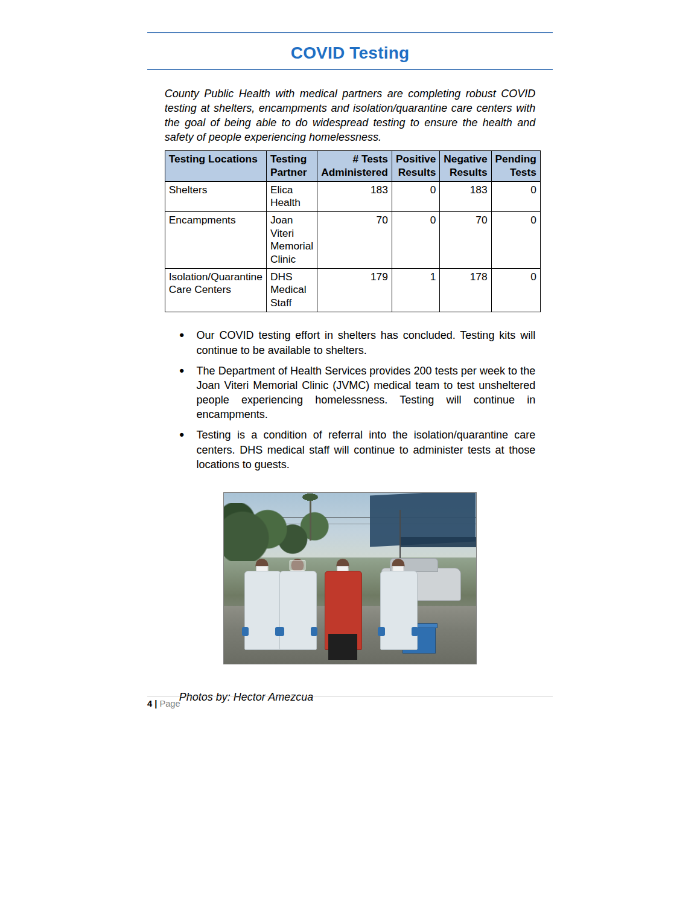COVID Testing
County Public Health with medical partners are completing robust COVID testing at shelters, encampments and isolation/quarantine care centers with the goal of being able to do widespread testing to ensure the health and safety of people experiencing homelessness.
| Testing Locations | Testing Partner | # Tests Administered | Positive Results | Negative Results | Pending Tests |
| --- | --- | --- | --- | --- | --- |
| Shelters | Elica Health | 183 | 0 | 183 | 0 |
| Encampments | Joan Viteri Memorial Clinic | 70 | 0 | 70 | 0 |
| Isolation/Quarantine Care Centers | DHS Medical Staff | 179 | 1 | 178 | 0 |
Our COVID testing effort in shelters has concluded. Testing kits will continue to be available to shelters.
The Department of Health Services provides 200 tests per week to the Joan Viteri Memorial Clinic (JVMC) medical team to test unsheltered people experiencing homelessness. Testing will continue in encampments.
Testing is a condition of referral into the isolation/quarantine care centers. DHS medical staff will continue to administer tests at those locations to guests.
Photos by: Hector Amezcua
4 | Page